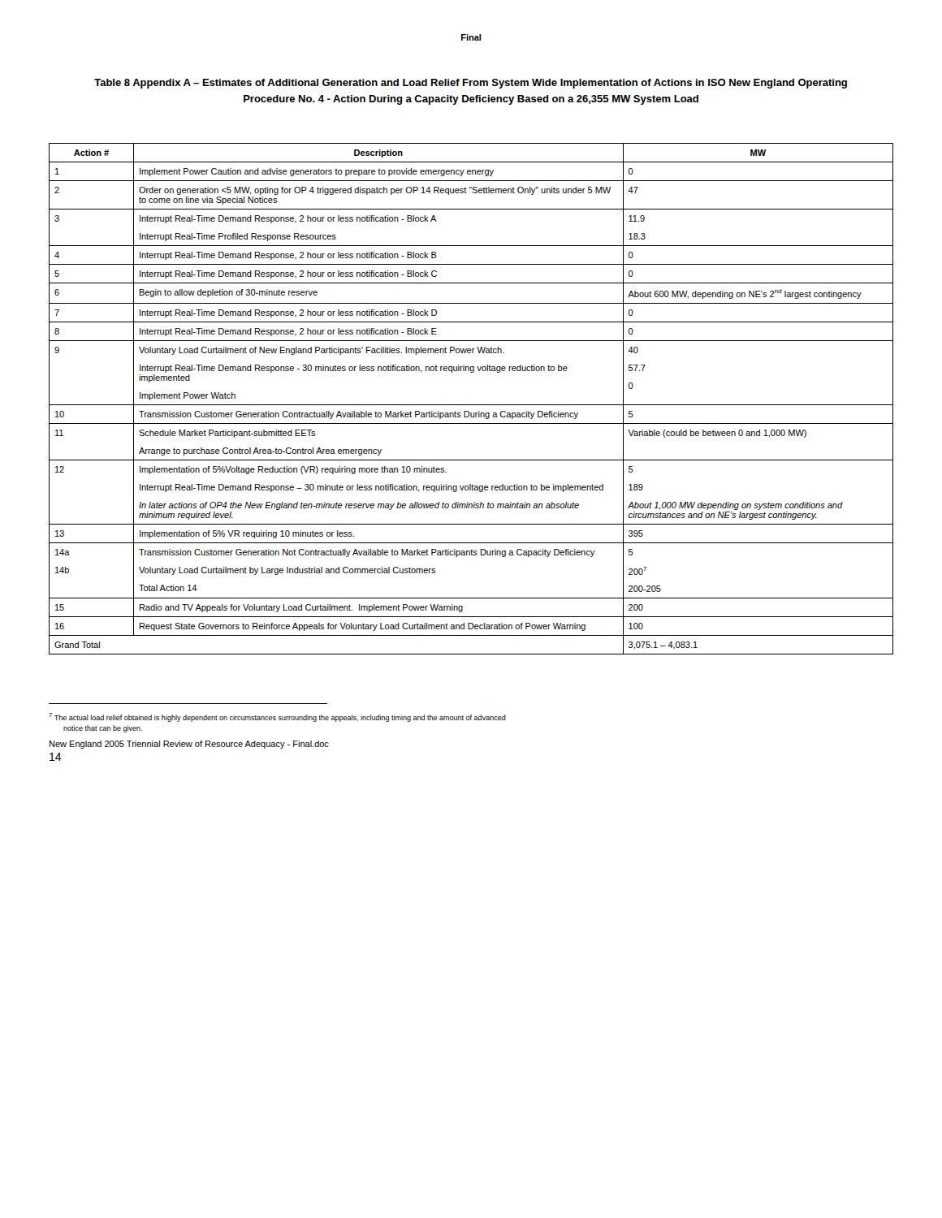Final
Table 8 Appendix A – Estimates of Additional Generation and Load Relief From System Wide Implementation of Actions in ISO New England Operating Procedure No. 4 - Action During a Capacity Deficiency Based on a 26,355 MW System Load
| Action # | Description | MW |
| --- | --- | --- |
| 1 | Implement Power Caution and advise generators to prepare to provide emergency energy | 0 |
| 2 | Order on generation <5 MW, opting for OP 4 triggered dispatch per OP 14 Request “Settlement Only” units under 5 MW to come on line via Special Notices | 47 |
| 3 | Interrupt Real-Time Demand Response, 2 hour or less notification - Block A Interrupt Real-Time Profiled Response Resources | 11.9 18.3 |
| 4 | Interrupt Real-Time Demand Response, 2 hour or less notification - Block B | 0 |
| 5 | Interrupt Real-Time Demand Response, 2 hour or less notification - Block C | 0 |
| 6 | Begin to allow depletion of 30-minute reserve | About 600 MW, depending on NE’s 2 nd largest contingency |
| 7 | Interrupt Real-Time Demand Response, 2 hour or less notification - Block D | 0 |
| 8 | Interrupt Real-Time Demand Response, 2 hour or less notification - Block E | 0 |
| 9 | Voluntary Load Curtailment of New England Participants’ Facilities. Implement Power Watch. Interrupt Real-Time Demand Response - 30 minutes or less notification, not requiring voltage reduction to be implemented Implement Power Watch | 40 57.7 0 |
| 10 | Transmission Customer Generation Contractually Available to Market Participants During a Capacity Deficiency | 5 |
| 11 | Schedule Market Participant-submitted EETs Arrange to purchase Control Area-to-Control Area emergency | Variable (could be between 0 and 1,000 MW) |
| 12 | Implementation of 5%Voltage Reduction (VR) requiring more than 10 minutes. Interrupt Real-Time Demand Response – 30 minute or less notification, requiring voltage reduction to be implemented In later actions of OP4 the New England ten-minute reserve may be allowed to diminish to maintain an absolute minimum required level. | 5 189 About 1,000 MW depending on system conditions and circumstances and on NE’s largest contingency. |
| 13 | Implementation of 5% VR requiring 10 minutes or less. | 395 |
| 14a 14b | Transmission Customer Generation Not Contractually Available to Market Participants During a Capacity Deficiency Voluntary Load Curtailment by Large Industrial and Commercial Customers Total Action 14 | 5 200 7 200-205 |
| 15 | Radio and TV Appeals for Voluntary Load Curtailment. Implement Power Warning | 200 |
| 16 | Request State Governors to Reinforce Appeals for Voluntary Load Curtailment and Declaration of Power Warning | 100 |
| Grand Total | 3,075.1 – 4,083.1 |
7 The actual load relief obtained is highly dependent on circumstances surrounding the appeals, including timing and the amount of advanced notice that can be given.
New England 2005 Triennial Review of Resource Adequacy - Final.doc
14